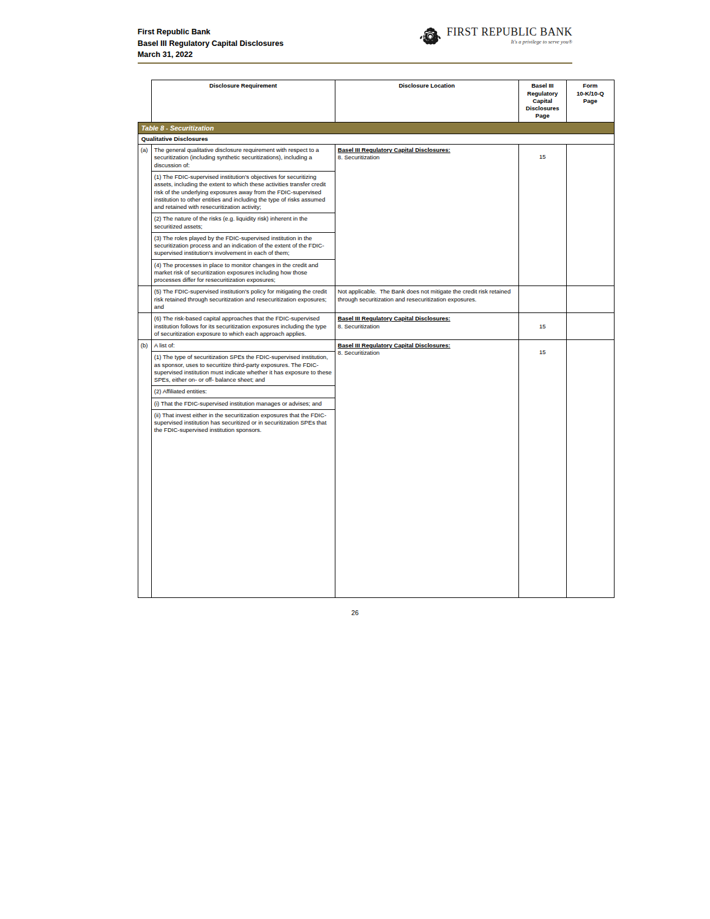First Republic Bank
Basel III Regulatory Capital Disclosures
March 31, 2022
FIRST REPUBLIC BANK
It's a privilege to serve you®
| | Disclosure Requirement | Disclosure Location | Basel III Regulatory Capital Disclosures Page | Form 10-K/10-Q Page |
| --- | --- | --- | --- | --- |
| Table 8 - Securitization |
| Qualitative Disclosures |
| (a) | The general qualitative disclosure requirement with respect to a securitization (including synthetic securitizations), including a discussion of: | Basel III Regulatory Capital Disclosures: 8. Securitization | 15 | |
| (1) The FDIC-supervised institution's objectives for securitizing assets, including the extent to which these activities transfer credit risk of the underlying exposures away from the FDIC-supervised institution to other entities and including the type of risks assumed and retained with resecuritization activity; |
| (2) The nature of the risks (e.g. liquidity risk) inherent in the securitized assets; |
| (3) The roles played by the FDIC-supervised institution in the securitization process and an indication of the extent of the FDIC-supervised institution's involvement in each of them; |
| (4) The processes in place to monitor changes in the credit and market risk of securitization exposures including how those processes differ for resecuritization exposures; |
| | (5) The FDIC-supervised institution's policy for mitigating the credit risk retained through securitization and resecuritization exposures; and | Not applicable. The Bank does not mitigate the credit risk retained through securitization and resecuritization exposures. | | |
| | (6) The risk-based capital approaches that the FDIC-supervised institution follows for its securitization exposures including the type of securitization exposure to which each approach applies. | Basel III Regulatory Capital Disclosures: 8. Securitization | 15 | |
| (b) | A list of: | Basel III Regulatory Capital Disclosures: 8. Securitization | 15 | |
| (1) The type of securitization SPEs the FDIC-supervised institution, as sponsor, uses to securitize third-party exposures. The FDIC-supervised institution must indicate whether it has exposure to these SPEs, either on- or off- balance sheet; and |
| (2) Affiliated entities: |
| (i) That the FDIC-supervised institution manages or advises; and |
| (ii) That invest either in the securitization exposures that the FDIC-supervised institution has securitized or in securitization SPEs that the FDIC-supervised institution sponsors. |
26